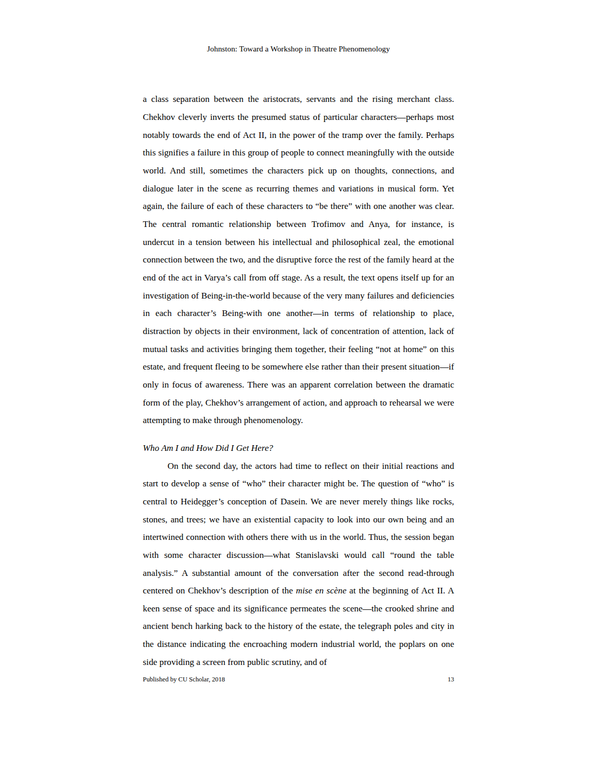Johnston: Toward a Workshop in Theatre Phenomenology
a class separation between the aristocrats, servants and the rising merchant class. Chekhov cleverly inverts the presumed status of particular characters—perhaps most notably towards the end of Act II, in the power of the tramp over the family. Perhaps this signifies a failure in this group of people to connect meaningfully with the outside world. And still, sometimes the characters pick up on thoughts, connections, and dialogue later in the scene as recurring themes and variations in musical form. Yet again, the failure of each of these characters to “be there” with one another was clear. The central romantic relationship between Trofimov and Anya, for instance, is undercut in a tension between his intellectual and philosophical zeal, the emotional connection between the two, and the disruptive force the rest of the family heard at the end of the act in Varya’s call from off stage. As a result, the text opens itself up for an investigation of Being-in-the-world because of the very many failures and deficiencies in each character’s Being-with one another—in terms of relationship to place, distraction by objects in their environment, lack of concentration of attention, lack of mutual tasks and activities bringing them together, their feeling “not at home” on this estate, and frequent fleeing to be somewhere else rather than their present situation—if only in focus of awareness. There was an apparent correlation between the dramatic form of the play, Chekhov’s arrangement of action, and approach to rehearsal we were attempting to make through phenomenology.
Who Am I and How Did I Get Here?
On the second day, the actors had time to reflect on their initial reactions and start to develop a sense of “who” their character might be. The question of “who” is central to Heidegger’s conception of Dasein. We are never merely things like rocks, stones, and trees; we have an existential capacity to look into our own being and an intertwined connection with others there with us in the world. Thus, the session began with some character discussion—what Stanislavski would call “round the table analysis.” A substantial amount of the conversation after the second read-through centered on Chekhov’s description of the mise en scène at the beginning of Act II. A keen sense of space and its significance permeates the scene—the crooked shrine and ancient bench harking back to the history of the estate, the telegraph poles and city in the distance indicating the encroaching modern industrial world, the poplars on one side providing a screen from public scrutiny, and of
Published by CU Scholar, 2018
13